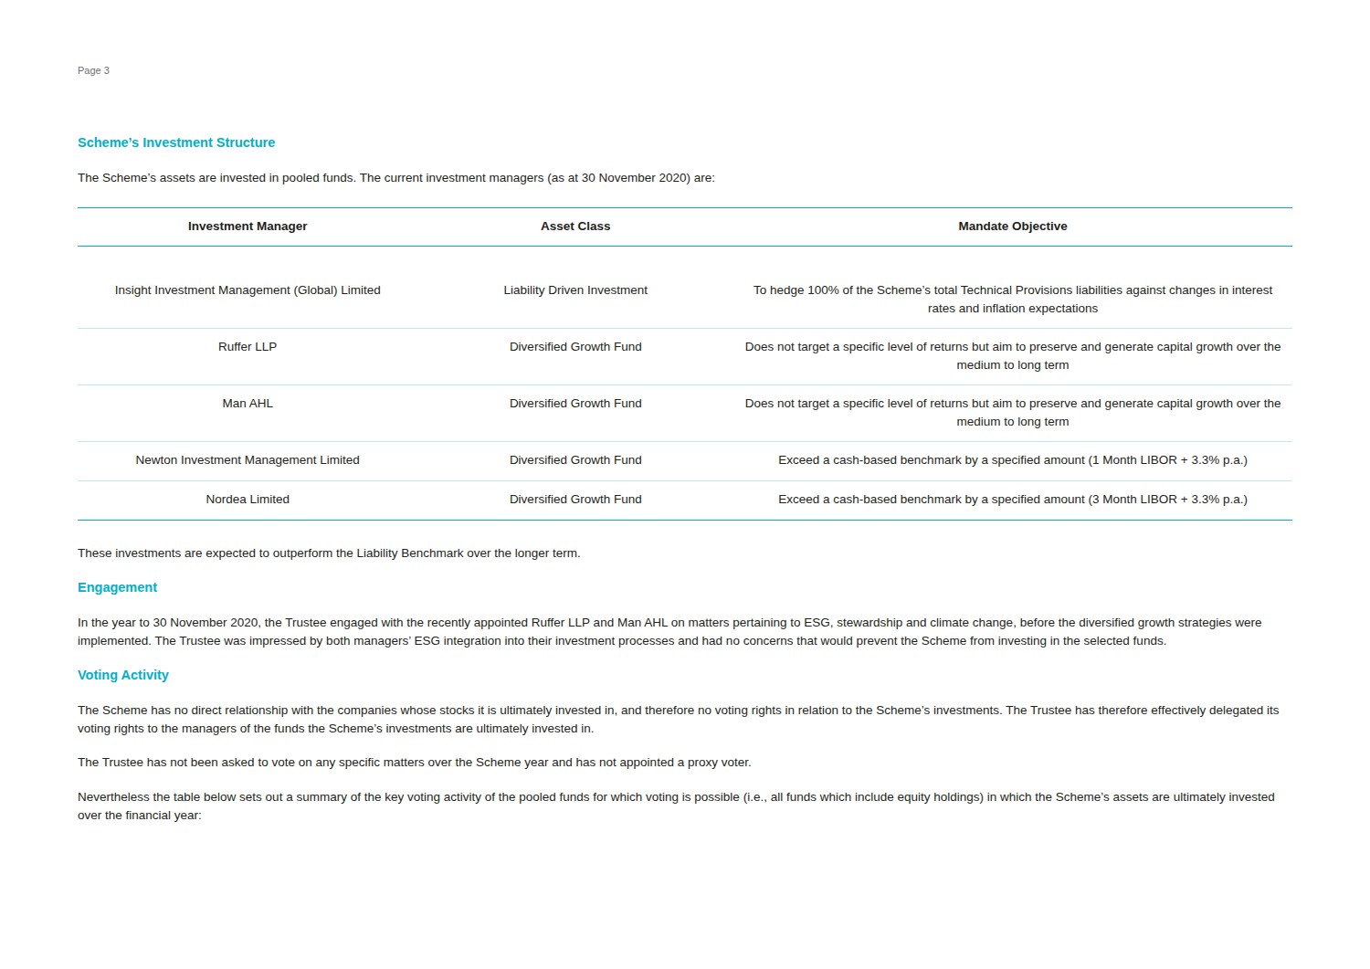Page 3
Scheme’s Investment Structure
The Scheme’s assets are invested in pooled funds. The current investment managers (as at 30 November 2020) are:
| Investment Manager | Asset Class | Mandate Objective |
| --- | --- | --- |
| Insight Investment Management (Global) Limited | Liability Driven Investment | To hedge 100% of the Scheme’s total Technical Provisions liabilities against changes in interest rates and inflation expectations |
| Ruffer LLP | Diversified Growth Fund | Does not target a specific level of returns but aim to preserve and generate capital growth over the medium to long term |
| Man AHL | Diversified Growth Fund | Does not target a specific level of returns but aim to preserve and generate capital growth over the medium to long term |
| Newton Investment Management Limited | Diversified Growth Fund | Exceed a cash-based benchmark by a specified amount (1 Month LIBOR + 3.3% p.a.) |
| Nordea Limited | Diversified Growth Fund | Exceed a cash-based benchmark by a specified amount (3 Month LIBOR + 3.3% p.a.) |
These investments are expected to outperform the Liability Benchmark over the longer term.
Engagement
In the year to 30 November 2020, the Trustee engaged with the recently appointed Ruffer LLP and Man AHL on matters pertaining to ESG, stewardship and climate change, before the diversified growth strategies were implemented. The Trustee was impressed by both managers’ ESG integration into their investment processes and had no concerns that would prevent the Scheme from investing in the selected funds.
Voting Activity
The Scheme has no direct relationship with the companies whose stocks it is ultimately invested in, and therefore no voting rights in relation to the Scheme’s investments. The Trustee has therefore effectively delegated its voting rights to the managers of the funds the Scheme’s investments are ultimately invested in.
The Trustee has not been asked to vote on any specific matters over the Scheme year and has not appointed a proxy voter.
Nevertheless the table below sets out a summary of the key voting activity of the pooled funds for which voting is possible (i.e., all funds which include equity holdings) in which the Scheme’s assets are ultimately invested over the financial year: